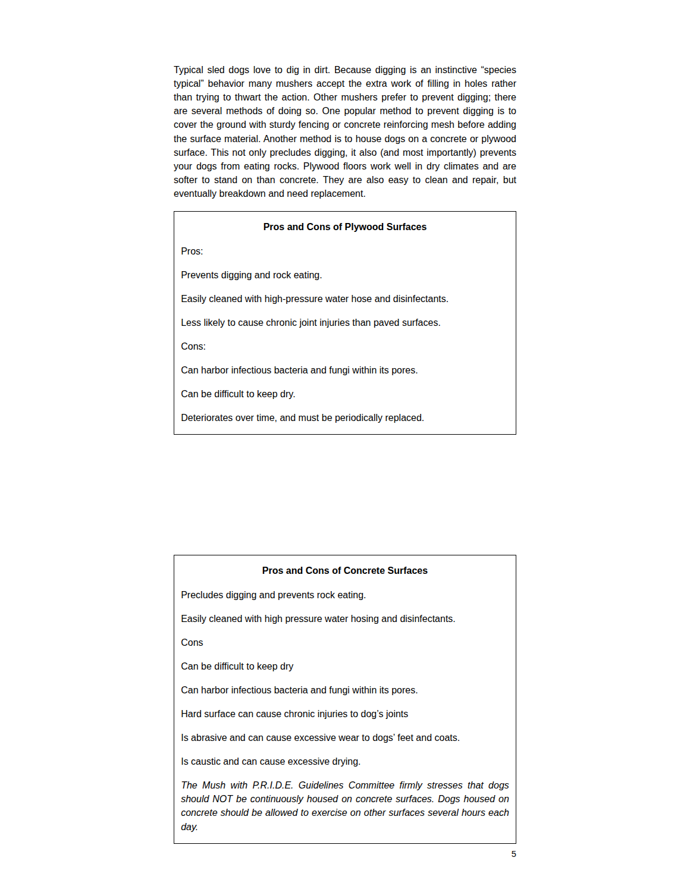Typical sled dogs love to dig in dirt. Because digging is an instinctive “species typical” behavior many mushers accept the extra work of filling in holes rather than trying to thwart the action. Other mushers prefer to prevent digging; there are several methods of doing so. One popular method to prevent digging is to cover the ground with sturdy fencing or concrete reinforcing mesh before adding the surface material. Another method is to house dogs on a concrete or plywood surface. This not only precludes digging, it also (and most importantly) prevents your dogs from eating rocks. Plywood floors work well in dry climates and are softer to stand on than concrete. They are also easy to clean and repair, but eventually breakdown and need replacement.
Pros and Cons of Plywood Surfaces
Pros:
Prevents digging and rock eating.
Easily cleaned with high-pressure water hose and disinfectants.
Less likely to cause chronic joint injuries than paved surfaces.
Cons:
Can harbor infectious bacteria and fungi within its pores.
Can be difficult to keep dry.
Deteriorates over time, and must be periodically replaced.
Pros and Cons of Concrete Surfaces
Precludes digging and prevents rock eating.
Easily cleaned with high pressure water hosing and disinfectants.
Cons
Can be difficult to keep dry
Can harbor infectious bacteria and fungi within its pores.
Hard surface can cause chronic injuries to dog’s joints
Is abrasive and can cause excessive wear to dogs’ feet and coats.
Is caustic and can cause excessive drying.
The Mush with P.R.I.D.E. Guidelines Committee firmly stresses that dogs should NOT be continuously housed on concrete surfaces. Dogs housed on concrete should be allowed to exercise on other surfaces several hours each day.
5